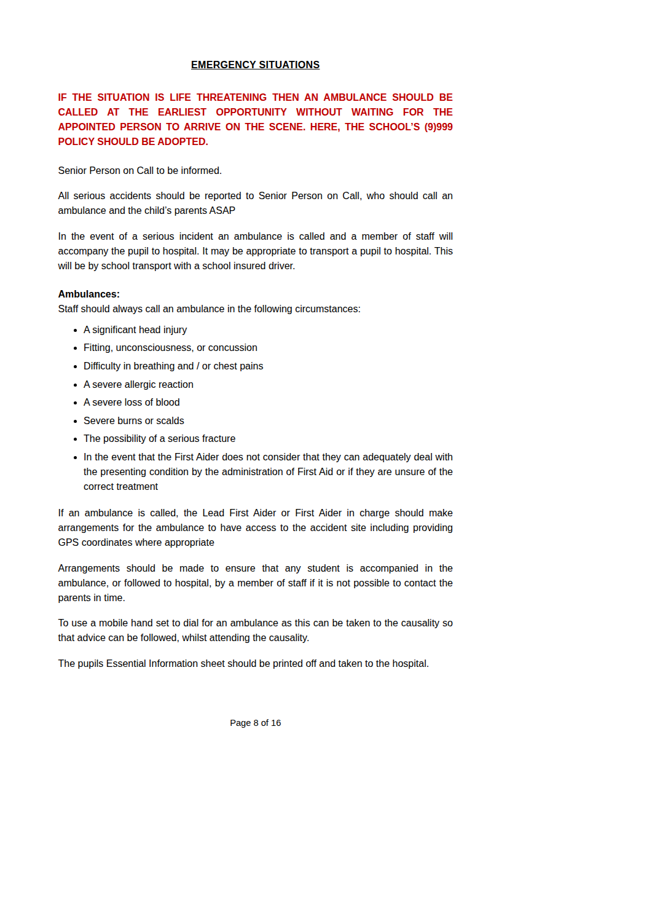EMERGENCY SITUATIONS
IF THE SITUATION IS LIFE THREATENING THEN AN AMBULANCE SHOULD BE CALLED AT THE EARLIEST OPPORTUNITY WITHOUT WAITING FOR THE APPOINTED PERSON TO ARRIVE ON THE SCENE. HERE, THE SCHOOL’S (9)999 POLICY SHOULD BE ADOPTED.
Senior Person on Call to be informed.
All serious accidents should be reported to Senior Person on Call, who should call an ambulance and the child’s parents ASAP
In the event of a serious incident an ambulance is called and a member of staff will accompany the pupil to hospital. It may be appropriate to transport a pupil to hospital. This will be by school transport with a school insured driver.
Ambulances:
Staff should always call an ambulance in the following circumstances:
A significant head injury
Fitting, unconsciousness, or concussion
Difficulty in breathing and / or chest pains
A severe allergic reaction
A severe loss of blood
Severe burns or scalds
The possibility of a serious fracture
In the event that the First Aider does not consider that they can adequately deal with the presenting condition by the administration of First Aid or if they are unsure of the correct treatment
If an ambulance is called, the Lead First Aider or First Aider in charge should make arrangements for the ambulance to have access to the accident site including providing GPS coordinates where appropriate
Arrangements should be made to ensure that any student is accompanied in the ambulance, or followed to hospital, by a member of staff if it is not possible to contact the parents in time.
To use a mobile hand set to dial for an ambulance as this can be taken to the causality so that advice can be followed, whilst attending the causality.
The pupils Essential Information sheet should be printed off and taken to the hospital.
Page 8 of 16